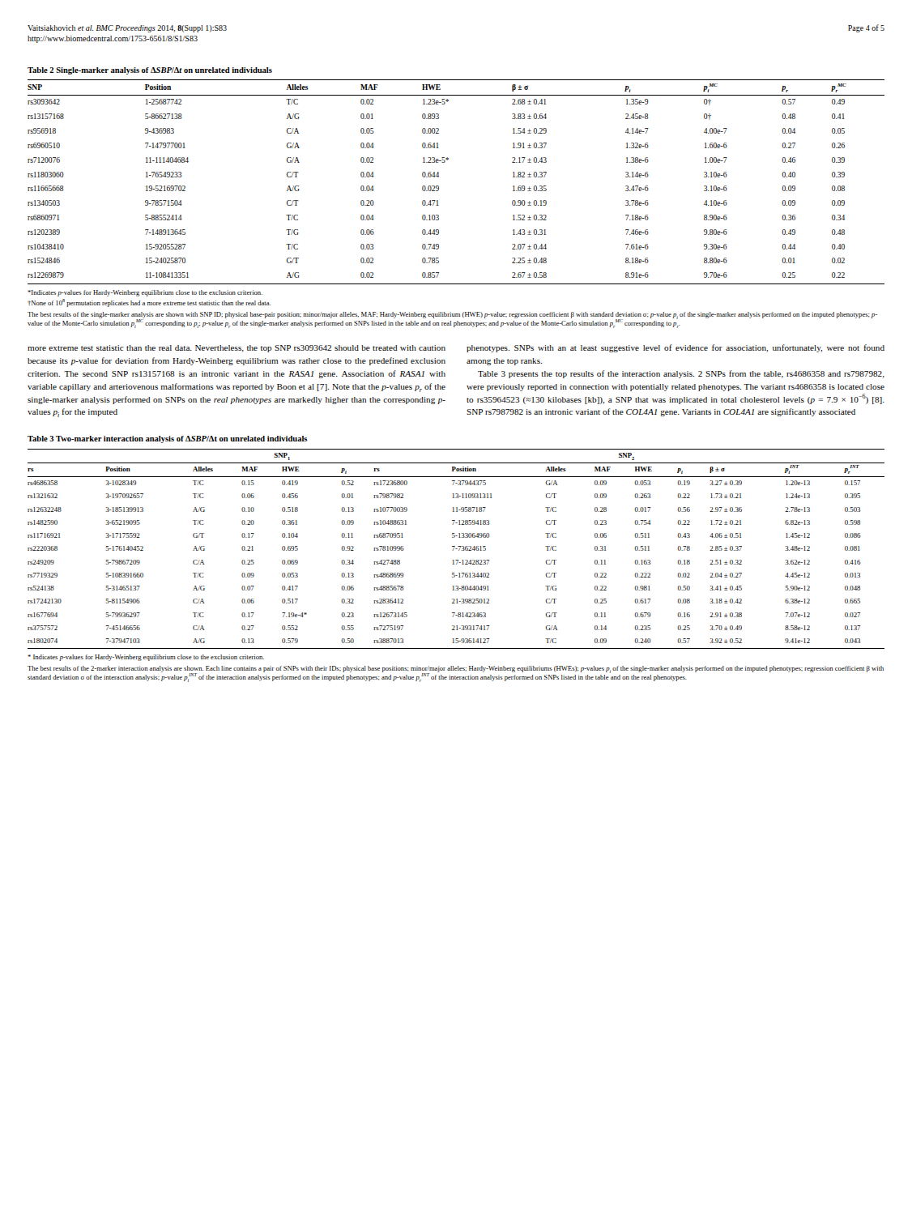Vaitsiakhovich et al. BMC Proceedings 2014, 8(Suppl 1):S83
http://www.biomedcentral.com/1753-6561/8/S1/S83
Page 4 of 5
Table 2 Single-marker analysis of ΔSBP/Δt on unrelated individuals
| SNP | Position | Alleles | MAF | HWE | β ± σ | p i | p i MC | p r | p r MC |
| --- | --- | --- | --- | --- | --- | --- | --- | --- | --- |
| rs3093642 | 1-25687742 | T/C | 0.02 | 1.23e-5* | 2.68 ± 0.41 | 1.35e-9 | 0† | 0.57 | 0.49 |
| rs13157168 | 5-86627138 | A/G | 0.01 | 0.893 | 3.83 ± 0.64 | 2.45e-8 | 0† | 0.48 | 0.41 |
| rs956918 | 9-436983 | C/A | 0.05 | 0.002 | 1.54 ± 0.29 | 4.14e-7 | 4.00e-7 | 0.04 | 0.05 |
| rs6960510 | 7-147977001 | G/A | 0.04 | 0.641 | 1.91 ± 0.37 | 1.32e-6 | 1.60e-6 | 0.27 | 0.26 |
| rs7120076 | 11-111404684 | G/A | 0.02 | 1.23e-5* | 2.17 ± 0.43 | 1.38e-6 | 1.00e-7 | 0.46 | 0.39 |
| rs11803060 | 1-76549233 | C/T | 0.04 | 0.644 | 1.82 ± 0.37 | 3.14e-6 | 3.10e-6 | 0.40 | 0.39 |
| rs11665668 | 19-52169702 | A/G | 0.04 | 0.029 | 1.69 ± 0.35 | 3.47e-6 | 3.10e-6 | 0.09 | 0.08 |
| rs1340503 | 9-78571504 | C/T | 0.20 | 0.471 | 0.90 ± 0.19 | 3.78e-6 | 4.10e-6 | 0.09 | 0.09 |
| rs6860971 | 5-88552414 | T/C | 0.04 | 0.103 | 1.52 ± 0.32 | 7.18e-6 | 8.90e-6 | 0.36 | 0.34 |
| rs1202389 | 7-148913645 | T/G | 0.06 | 0.449 | 1.43 ± 0.31 | 7.46e-6 | 9.80e-6 | 0.49 | 0.48 |
| rs10438410 | 15-92055287 | T/C | 0.03 | 0.749 | 2.07 ± 0.44 | 7.61e-6 | 9.30e-6 | 0.44 | 0.40 |
| rs1524846 | 15-24025870 | G/T | 0.02 | 0.785 | 2.25 ± 0.48 | 8.18e-6 | 8.80e-6 | 0.01 | 0.02 |
| rs12269879 | 11-108413351 | A/G | 0.02 | 0.857 | 2.67 ± 0.58 | 8.91e-6 | 9.70e-6 | 0.25 | 0.22 |
*Indicates p-values for Hardy-Weinberg equilibrium close to the exclusion criterion.
†None of 108 permutation replicates had a more extreme test statistic than the real data.
The best results of the single-marker analysis are shown with SNP ID; physical base-pair position; minor/major alleles, MAF; Hardy-Weinberg equilibrium (HWE) p-value; regression coefficient β with standard deviation σ; p-value pi of the single-marker analysis performed on the imputed phenotypes; p-value of the Monte-Carlo simulation piMC corresponding to pi; p-value pr of the single-marker analysis performed on SNPs listed in the table and on real phenotypes; and p-value of the Monte-Carlo simulation prMC corresponding to pr.
more extreme test statistic than the real data. Nevertheless, the top SNP rs3093642 should be treated with caution because its p-value for deviation from Hardy-Weinberg equilibrium was rather close to the predefined exclusion criterion. The second SNP rs13157168 is an intronic variant in the RASA1 gene. Association of RASA1 with variable capillary and arteriovenous malformations was reported by Boon et al [7]. Note that the p-values pr of the single-marker analysis performed on SNPs on the real phenotypes are markedly higher than the corresponding p-values pi for the imputed
phenotypes. SNPs with an at least suggestive level of evidence for association, unfortunately, were not found among the top ranks.
Table 3 presents the top results of the interaction analysis. 2 SNPs from the table, rs4686358 and rs7987982, were previously reported in connection with potentially related phenotypes. The variant rs4686358 is located close to rs35964523 (≈130 kilobases [kb]), a SNP that was implicated in total cholesterol levels (p = 7.9 × 10−6) [8]. SNP rs7987982 is an intronic variant of the COL4A1 gene. Variants in COL4A1 are significantly associated
Table 3 Two-marker interaction analysis of ΔSBP/Δt on unrelated individuals
| | | SNP 1 | | | SNP 2 | | | |
| --- | --- | --- | --- | --- | --- | --- | --- | --- |
| rs | Position | Alleles | MAF | HWE | p i | rs | Position | Alleles | MAF | HWE | p i | β ± σ | p i INT | p r INT |
| rs4686358 | 3-1028349 | T/C | 0.15 | 0.419 | 0.52 | rs17236800 | 7-37944375 | G/A | 0.09 | 0.053 | 0.19 | 3.27 ± 0.39 | 1.20e-13 | 0.157 |
| rs1321632 | 3-197092657 | T/C | 0.06 | 0.456 | 0.01 | rs7987982 | 13-110931311 | C/T | 0.09 | 0.263 | 0.22 | 1.73 ± 0.21 | 1.24e-13 | 0.395 |
| rs12632248 | 3-185139913 | A/G | 0.10 | 0.518 | 0.13 | rs10770039 | 11-9587187 | T/C | 0.28 | 0.017 | 0.56 | 2.97 ± 0.36 | 2.78e-13 | 0.503 |
| rs1482590 | 3-65219095 | T/C | 0.20 | 0.361 | 0.09 | rs10488631 | 7-128594183 | C/T | 0.23 | 0.754 | 0.22 | 1.72 ± 0.21 | 6.82e-13 | 0.598 |
| rs11716921 | 3-17175592 | G/T | 0.17 | 0.104 | 0.11 | rs6870951 | 5-133064960 | T/C | 0.06 | 0.511 | 0.43 | 4.06 ± 0.51 | 1.45e-12 | 0.086 |
| rs2220368 | 5-176140452 | A/G | 0.21 | 0.695 | 0.92 | rs7810996 | 7-73624615 | T/C | 0.31 | 0.511 | 0.78 | 2.85 ± 0.37 | 3.48e-12 | 0.081 |
| rs249209 | 5-79867209 | C/A | 0.25 | 0.069 | 0.34 | rs427488 | 17-12428237 | C/T | 0.11 | 0.163 | 0.18 | 2.51 ± 0.32 | 3.62e-12 | 0.416 |
| rs7719329 | 5-108391660 | T/C | 0.09 | 0.053 | 0.13 | rs4868699 | 5-176134402 | C/T | 0.22 | 0.222 | 0.02 | 2.04 ± 0.27 | 4.45e-12 | 0.013 |
| rs524138 | 5-31465137 | A/G | 0.07 | 0.417 | 0.06 | rs4885678 | 13-80440491 | T/G | 0.22 | 0.981 | 0.50 | 3.41 ± 0.45 | 5.90e-12 | 0.048 |
| rs17242130 | 5-81154906 | C/A | 0.06 | 0.517 | 0.32 | rs2836412 | 21-39825012 | C/T | 0.25 | 0.617 | 0.08 | 3.18 ± 0.42 | 6.38e-12 | 0.665 |
| rs1677694 | 5-79936297 | T/C | 0.17 | 7.19e-4* | 0.23 | rs12673145 | 7-81423463 | G/T | 0.11 | 0.679 | 0.16 | 2.91 ± 0.38 | 7.07e-12 | 0.027 |
| rs3757572 | 7-45146656 | C/A | 0.27 | 0.552 | 0.55 | rs7275197 | 21-39317417 | G/A | 0.14 | 0.235 | 0.25 | 3.70 ± 0.49 | 8.58e-12 | 0.137 |
| rs1802074 | 7-37947103 | A/G | 0.13 | 0.579 | 0.50 | rs3887013 | 15-93614127 | T/C | 0.09 | 0.240 | 0.57 | 3.92 ± 0.52 | 9.41e-12 | 0.043 |
* Indicates p-values for Hardy-Weinberg equilibrium close to the exclusion criterion.
The best results of the 2-marker interaction analysis are shown. Each line contains a pair of SNPs with their IDs; physical base positions; minor/major alleles; Hardy-Weinberg equilibriums (HWEs); p-values pi of the single-marker analysis performed on the imputed phenotypes; regression coefficient β with standard deviation σ of the interaction analysis; p-value piINT of the interaction analysis performed on the imputed phenotypes; and p-value prINT of the interaction analysis performed on SNPs listed in the table and on the real phenotypes.